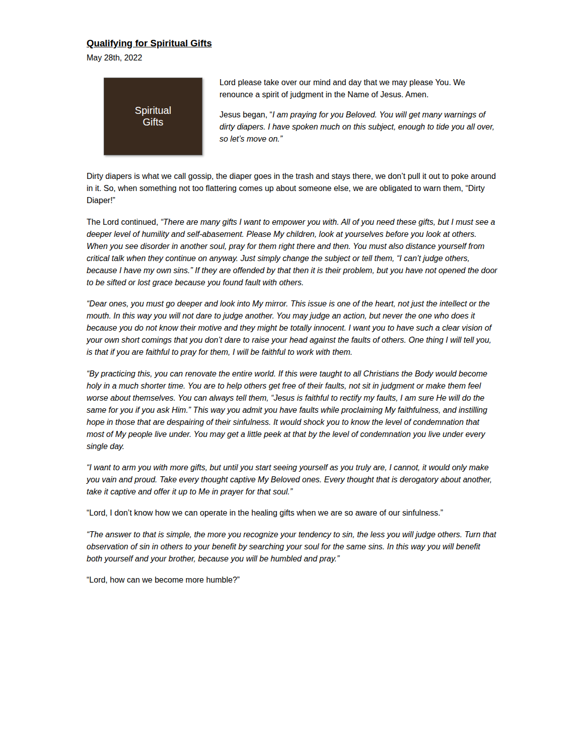Qualifying for Spiritual Gifts
May 28th, 2022
Spiritual Gifts
Lord please take over our mind and day that we may please You. We renounce a spirit of judgment in the Name of Jesus. Amen.
Jesus began, “I am praying for you Beloved. You will get many warnings of dirty diapers. I have spoken much on this subject, enough to tide you all over, so let’s move on.”
Dirty diapers is what we call gossip, the diaper goes in the trash and stays there, we don’t pull it out to poke around in it. So, when something not too flattering comes up about someone else, we are obligated to warn them, “Dirty Diaper!”
The Lord continued, “There are many gifts I want to empower you with. All of you need these gifts, but I must see a deeper level of humility and self-abasement. Please My children, look at yourselves before you look at others. When you see disorder in another soul, pray for them right there and then. You must also distance yourself from critical talk when they continue on anyway. Just simply change the subject or tell them, “I can’t judge others, because I have my own sins.” If they are offended by that then it is their problem, but you have not opened the door to be sifted or lost grace because you found fault with others.
“Dear ones, you must go deeper and look into My mirror. This issue is one of the heart, not just the intellect or the mouth. In this way you will not dare to judge another. You may judge an action, but never the one who does it because you do not know their motive and they might be totally innocent. I want you to have such a clear vision of your own short comings that you don’t dare to raise your head against the faults of others. One thing I will tell you, is that if you are faithful to pray for them, I will be faithful to work with them.
“By practicing this, you can renovate the entire world. If this were taught to all Christians the Body would become holy in a much shorter time. You are to help others get free of their faults, not sit in judgment or make them feel worse about themselves. You can always tell them, “Jesus is faithful to rectify my faults, I am sure He will do the same for you if you ask Him.” This way you admit you have faults while proclaiming My faithfulness, and instilling hope in those that are despairing of their sinfulness. It would shock you to know the level of condemnation that most of My people live under. You may get a little peek at that by the level of condemnation you live under every single day.
“I want to arm you with more gifts, but until you start seeing yourself as you truly are, I cannot, it would only make you vain and proud. Take every thought captive My Beloved ones. Every thought that is derogatory about another, take it captive and offer it up to Me in prayer for that soul.”
“Lord, I don’t know how we can operate in the healing gifts when we are so aware of our sinfulness.”
“The answer to that is simple, the more you recognize your tendency to sin, the less you will judge others. Turn that observation of sin in others to your benefit by searching your soul for the same sins. In this way you will benefit both yourself and your brother, because you will be humbled and pray.”
“Lord, how can we become more humble?”